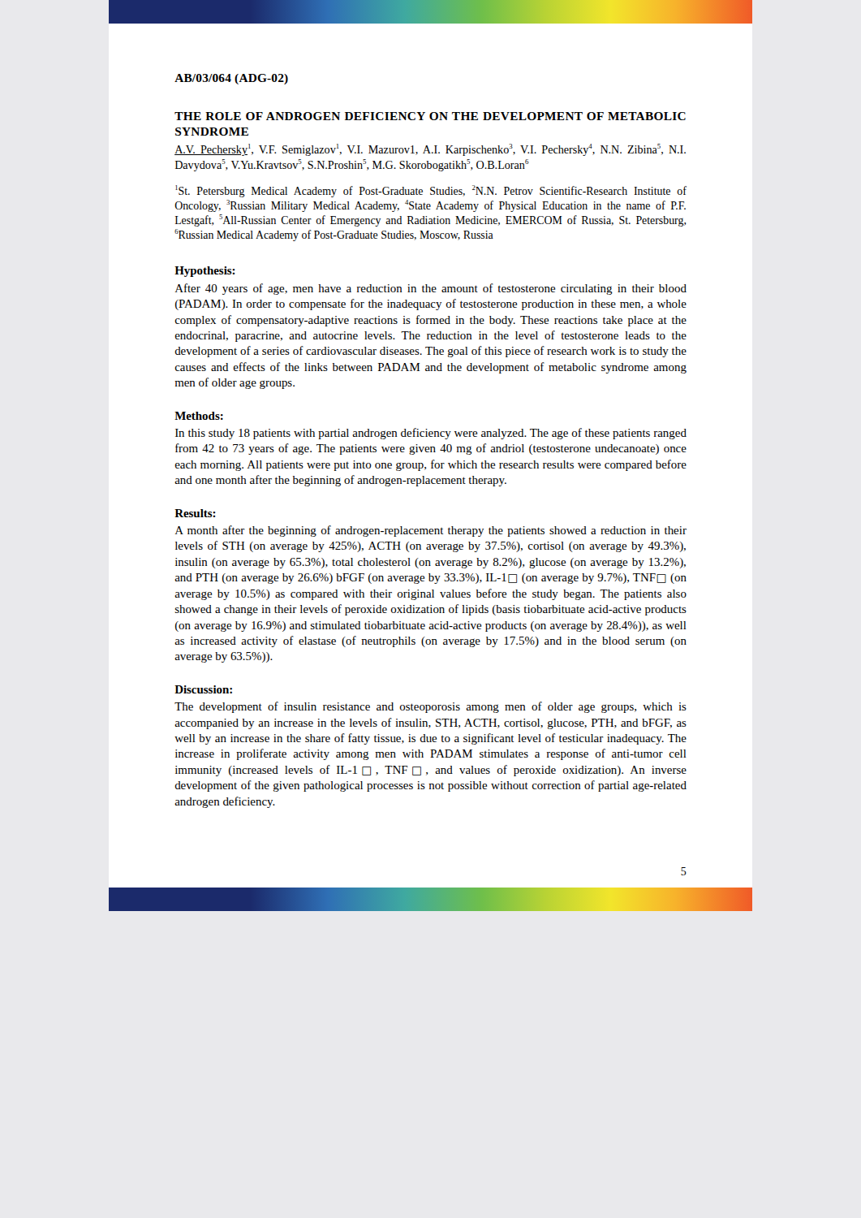AB/03/064 (ADG-02)
The role of androgen deficiency on the development of metabolic syndrome
A.V. Pechersky1, V.F. Semiglazov1, V.I. Mazurov1, A.I. Karpischenko3, V.I. Pechersky4, N.N. Zibina5, N.I. Davydova5, V.Yu.Kravtsov5, S.N.Proshin5, M.G. Skorobogatikh5, O.B.Loran6
1St. Petersburg Medical Academy of Post-Graduate Studies, 2N.N. Petrov Scientific-Research Institute of Oncology, 3Russian Military Medical Academy, 4State Academy of Physical Education in the name of P.F. Lestgaft, 5All-Russian Center of Emergency and Radiation Medicine, EMERCOM of Russia, St. Petersburg, 6Russian Medical Academy of Post-Graduate Studies, Moscow, Russia
Hypothesis:
After 40 years of age, men have a reduction in the amount of testosterone circulating in their blood (PADAM). In order to compensate for the inadequacy of testosterone production in these men, a whole complex of compensatory-adaptive reactions is formed in the body. These reactions take place at the endocrinal, paracrine, and autocrine levels. The reduction in the level of testosterone leads to the development of a series of cardiovascular diseases. The goal of this piece of research work is to study the causes and effects of the links between PADAM and the development of metabolic syndrome among men of older age groups.
Methods:
In this study 18 patients with partial androgen deficiency were analyzed. The age of these patients ranged from 42 to 73 years of age. The patients were given 40 mg of andriol (testosterone undecanoate) once each morning. All patients were put into one group, for which the research results were compared before and one month after the beginning of androgen-replacement therapy.
Results:
A month after the beginning of androgen-replacement therapy the patients showed a reduction in their levels of STH (on average by 425%), ACTH (on average by 37.5%), cortisol (on average by 49.3%), insulin (on average by 65.3%), total cholesterol (on average by 8.2%), glucose (on average by 13.2%), and PTH (on average by 26.6%) bFGF (on average by 33.3%), IL-1□ (on average by 9.7%), TNF□ (on average by 10.5%) as compared with their original values before the study began. The patients also showed a change in their levels of peroxide oxidization of lipids (basis tiobarbituate acid-active products (on average by 16.9%) and stimulated tiobarbituate acid-active products (on average by 28.4%)), as well as increased activity of elastase (of neutrophils (on average by 17.5%) and in the blood serum (on average by 63.5%)).
Discussion:
The development of insulin resistance and osteoporosis among men of older age groups, which is accompanied by an increase in the levels of insulin, STH, ACTH, cortisol, glucose, PTH, and bFGF, as well by an increase in the share of fatty tissue, is due to a significant level of testicular inadequacy. The increase in proliferate activity among men with PADAM stimulates a response of anti-tumor cell immunity (increased levels of IL-1□, TNF□, and values of peroxide oxidization). An inverse development of the given pathological processes is not possible without correction of partial age-related androgen deficiency.
5